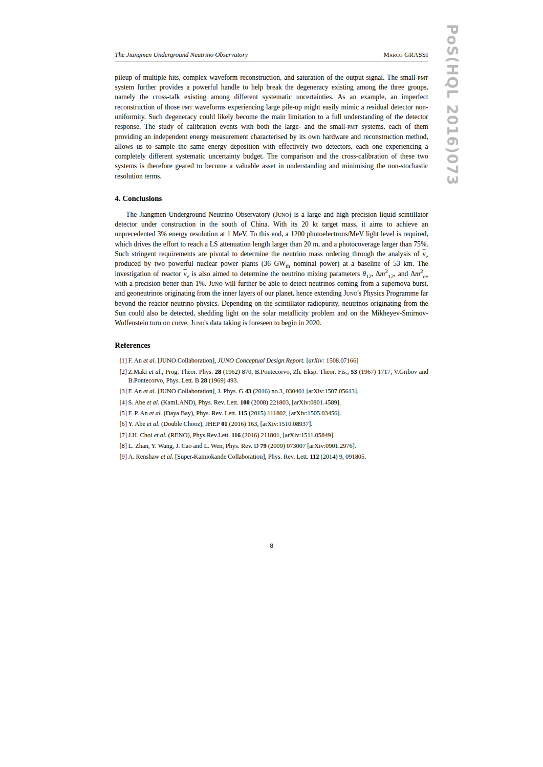PoS(HQL 2016)073
The Jiangmen Underground Neutrino Observatory
Marco GRASSI
pileup of multiple hits, complex waveform reconstruction, and saturation of the output signal. The small-pmt system further provides a powerful handle to help break the degeneracy existing among the three groups, namely the cross-talk existing among different systematic uncertainties. As an example, an imperfect reconstruction of those pmt waveforms experiencing large pile-up might easily mimic a residual detector non-uniformity. Such degeneracy could likely become the main limitation to a full understanding of the detector response. The study of calibration events with both the large- and the small-pmt systems, each of them providing an independent energy measurement characterised by its own hardware and reconstruction method, allows us to sample the same energy deposition with effectively two detectors, each one experiencing a completely different systematic uncertainty budget. The comparison and the cross-calibration of these two systems is therefore geared to become a valuable asset in understanding and minimising the non-stochastic resolution terms.
4. Conclusions
The Jiangmen Underground Neutrino Observatory (Juno) is a large and high precision liquid scintillator detector under construction in the south of China. With its 20 kt target mass, it aims to achieve an unprecedented 3% energy resolution at 1 MeV. To this end, a 1200 photoelectrons/MeV light level is required, which drives the effort to reach a LS attenuation length larger than 20 m, and a photocoverage larger than 75%. Such stringent requirements are pivotal to determine the neutrino mass ordering through the analysis of νe produced by two powerful nuclear power plants (36 GWth nominal power) at a baseline of 53 km. The investigation of reactor νe is also aimed to determine the neutrino mixing parameters θ12, Δm212, and Δm2ee with a precision better than 1%. Juno will further be able to detect neutrinos coming from a supernova burst, and geoneutrinos originating from the inner layers of our planet, hence extending Juno's Physics Programme far beyond the reactor neutrino physics. Depending on the scintillator radiopurity, neutrinos originating from the Sun could also be detected, shedding light on the solar metallicity problem and on the Mikheyev-Smirnov-Wolfenstein turn on curve. Juno's data taking is foreseen to begin in 2020.
References
[1] F. An et al. [JUNO Collaboration], JUNO Conceptual Design Report. [arXiv: 1508.07166]
[2] Z.Maki et al., Prog. Theor. Phys. 28 (1962) 870, B.Pontecorvo, Zh. Eksp. Theor. Fis., 53 (1967) 1717, V.Gribov and B.Pontecorvo, Phys. Lett. B 28 (1969) 493.
[3] F. An et al. [JUNO Collaboration], J. Phys. G 43 (2016) no.3, 030401 [arXiv:1507.05613].
[4] S. Abe et al. (KamLAND), Phys. Rev. Lett. 100 (2008) 221803, [arXiv:0801.4589].
[5] F. P. An et al. (Daya Bay), Phys. Rev. Lett. 115 (2015) 111802, [arXiv:1505.03456].
[6] Y. Abe et al. (Double Chooz), JHEP 01 (2016) 163, [arXiv:1510.08937].
[7] J.H. Choi et al. (RENO), Phys.Rev.Lett. 116 (2016) 211801, [arXiv:1511.05849].
[8] L. Zhan, Y. Wang, J. Cao and L. Wen, Phys. Rev. D 79 (2009) 073007 [arXiv:0901.2976].
[9] A. Renshaw et al. [Super-Kamiokande Collaboration], Phys. Rev. Lett. 112 (2014) 9, 091805.
8